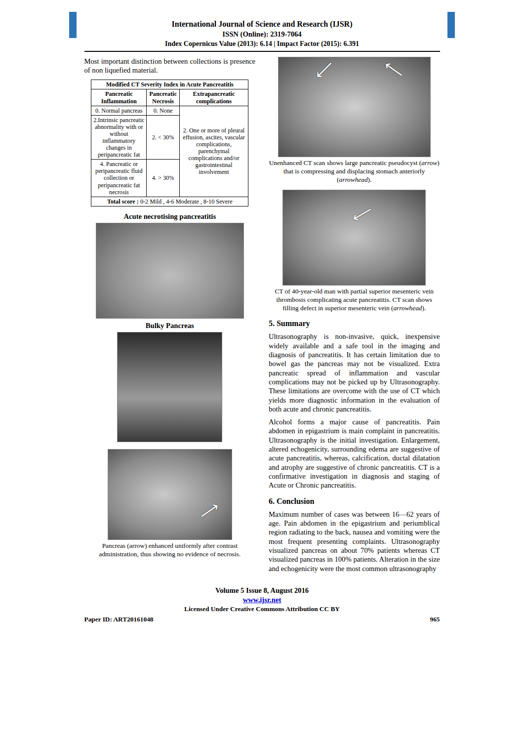International Journal of Science and Research (IJSR)
ISSN (Online): 2319-7064
Index Copernicus Value (2013): 6.14 | Impact Factor (2015): 6.391
Most important distinction between collections is presence of non liquefied material.
| Modified CT Severity Index in Acute Pancreatitis |
| --- |
| Pancreatic Inflammation | Pancreatic Necrosis | Extrapancreatic complications |
| 0. Normal pancreas | 0. None | 2. One or more of pleural effusion, ascites, vascular complications, parenchymal complications and/or gastrointestinal involvement |
| 2.Intrinsic pancreatic abnormality with or without inflammatory changes in peripancreatic fat | 2. < 30% |
| 4. Pancreatic or peripancreatic fluid collection or peripancreatic fat necrosis | 4. > 30% |
| Total score : 0-2 Mild , 4-6 Moderate , 8-10 Severe |
Acute necrotising pancreatitis
Bulky Pancreas
⟶
Pancreas (arrow) enhanced uniformly after contrast administration, thus showing no evidence of necrosis.
⟶ ⟶
Unenhanced CT scan shows large pancreatic pseudocyst (arrow) that is compressing and displacing stomach anteriorly (arrowhead).
⟶
CT of 40-year-old man with partial superior mesenteric vein thrombosis complicating acute pancreatitis. CT scan shows filling defect in superior mesenteric vein (arrowhead).
5. Summary
Ultrasonography is non-invasive, quick, inexpensive widely available and a safe tool in the imaging and diagnosis of pancreatitis. It has certain limitation due to bowel gas the pancreas may not be visualized. Extra pancreatic spread of inflammation and vascular complications may not be picked up by Ultrasonography. These limitations are overcome with the use of CT which yields more diagnostic information in the evaluation of both acute and chronic pancreatitis.
Alcohol forms a major cause of pancreatitis. Pain abdomen in epigastrium is main complaint in pancreatitis. Ultrasonography is the initial investigation. Enlargement, altered echogenicity, surrounding edema are suggestive of acute pancreatitis, whereas, calcification, ductal dilatation and atrophy are suggestive of chronic pancreatitis. CT is a confirmative investigation in diagnosis and staging of Acute or Chronic pancreatitis.
6. Conclusion
Maximum number of cases was between 16—62 years of age. Pain abdomen in the epigastrium and periumblical region radiating to the back, nausea and vomiting were the most frequent presenting complaints. Ultrasonography visualized pancreas on about 70% patients whereas CT visualized pancreas in 100% patients. Alteration in the size and echogenicity were the most common ultrasonography
Volume 5 Issue 8, August 2016
www.ijsr.net
Licensed Under Creative Commons Attribution CC BY
Paper ID: ART20161048
965